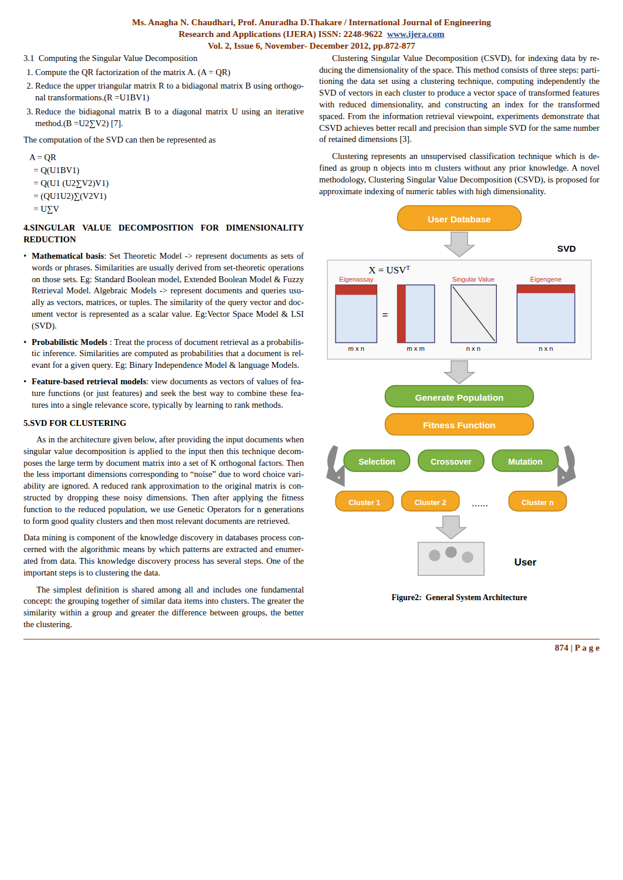Ms. Anagha N. Chaudhari, Prof. Anuradha D.Thakare / International Journal of Engineering
Research and Applications (IJERA) ISSN: 2248-9622 www.ijera.com
Vol. 2, Issue 6, November- December 2012, pp.872-877
3.1 Computing the Singular Value Decomposition
Compute the QR factorization of the matrix A. (A = QR)
Reduce the upper triangular matrix R to a bidiagonal matrix B using orthogonal transformations.(R =U1BV1)
Reduce the bidiagonal matrix B to a diagonal matrix U using an iterative method.(B =U2∑V2) [7].
The computation of the SVD can then be represented as
A = QR = Q(U1BV1) = Q(U1 (U2∑V2)V1) = (QU1U2)∑(V2V1) = U∑V
4.Singular Value Decomposition for Dimensionality Reduction
Mathematical basis: Set Theoretic Model -> represent documents as sets of words or phrases. Similarities are usually derived from set-theoretic operations on those sets. Eg: Standard Boolean model, Extended Boolean Model & Fuzzy Retrieval Model. Algebraic Models -> represent documents and queries usually as vectors, matrices, or tuples. The similarity of the query vector and document vector is represented as a scalar value. Eg:Vector Space Model & LSI (SVD).
Probabilistic Models : Treat the process of document retrieval as a probabilistic inference. Similarities are computed as probabilities that a document is relevant for a given query. Eg: Binary Independence Model & language Models.
Feature-based retrieval models: view documents as vectors of values of feature functions (or just features) and seek the best way to combine these features into a single relevance score, typically by learning to rank methods.
5.SVD for Clustering
As in the architecture given below, after providing the input documents when singular value decomposition is applied to the input then this technique decomposes the large term by document matrix into a set of K orthogonal factors. Then the less important dimensions corresponding to “noise” due to word choice variability are ignored. A reduced rank approximation to the original matrix is constructed by dropping these noisy dimensions. Then after applying the fitness function to the reduced population, we use Genetic Operators for n generations to form good quality clusters and then most relevant documents are retrieved.
Data mining is component of the knowledge discovery in databases process concerned with the algorithmic means by which patterns are extracted and enumerated from data. This knowledge discovery process has several steps. One of the important steps is to clustering the data.
The simplest definition is shared among all and includes one fundamental concept: the grouping together of similar data items into clusters. The greater the similarity within a group and greater the difference between groups, the better the clustering.
Clustering Singular Value Decomposition (CSVD), for indexing data by reducing the dimensionality of the space. This method consists of three steps: partitioning the data set using a clustering technique, computing independently the SVD of vectors in each cluster to produce a vector space of transformed features with reduced dimensionality, and constructing an index for the transformed spaced. From the information retrieval viewpoint, experiments demonstrate that CSVD achieves better recall and precision than simple SVD for the same number of retained dimensions [3].
Clustering represents an unsupervised classification technique which is defined as group n objects into m clusters without any prior knowledge. A novel methodology, Clustering Singular Value Decomposition (CSVD), is proposed for approximate indexing of numeric tables with high dimensionality.
Figure2: General System Architecture
874 | P a g e